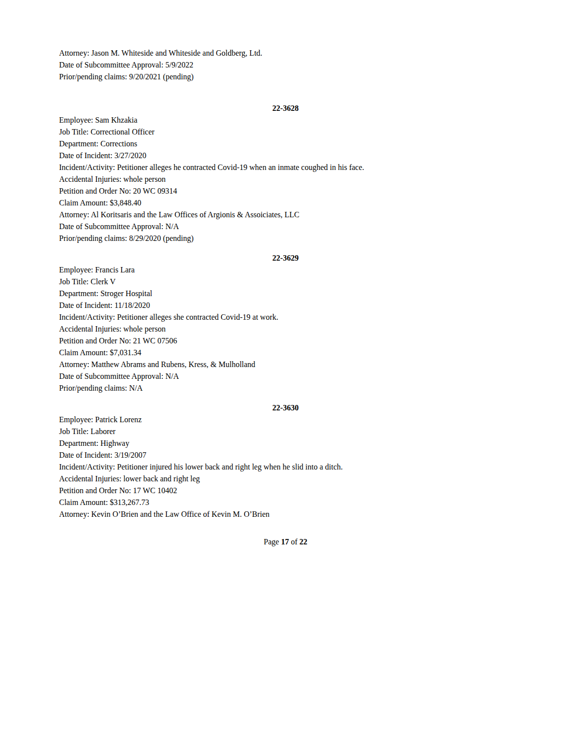Attorney: Jason M. Whiteside and Whiteside and Goldberg, Ltd.
Date of Subcommittee Approval: 5/9/2022
Prior/pending claims: 9/20/2021 (pending)
22-3628
Employee: Sam Khzakia
Job Title: Correctional Officer
Department: Corrections
Date of Incident: 3/27/2020
Incident/Activity: Petitioner alleges he contracted Covid-19 when an inmate coughed in his face.
Accidental Injuries: whole person
Petition and Order No: 20 WC 09314
Claim Amount: $3,848.40
Attorney: Al Koritsaris and the Law Offices of Argionis & Assoiciates, LLC
Date of Subcommittee Approval: N/A
Prior/pending claims: 8/29/2020 (pending)
22-3629
Employee: Francis Lara
Job Title: Clerk V
Department: Stroger Hospital
Date of Incident: 11/18/2020
Incident/Activity: Petitioner alleges she contracted Covid-19 at work.
Accidental Injuries: whole person
Petition and Order No: 21 WC 07506
Claim Amount: $7,031.34
Attorney: Matthew Abrams and Rubens, Kress, & Mulholland
Date of Subcommittee Approval: N/A
Prior/pending claims: N/A
22-3630
Employee: Patrick Lorenz
Job Title: Laborer
Department: Highway
Date of Incident: 3/19/2007
Incident/Activity: Petitioner injured his lower back and right leg when he slid into a ditch.
Accidental Injuries: lower back and right leg
Petition and Order No: 17 WC 10402
Claim Amount: $313,267.73
Attorney: Kevin O’Brien and the Law Office of Kevin M. O’Brien
Page 17 of 22